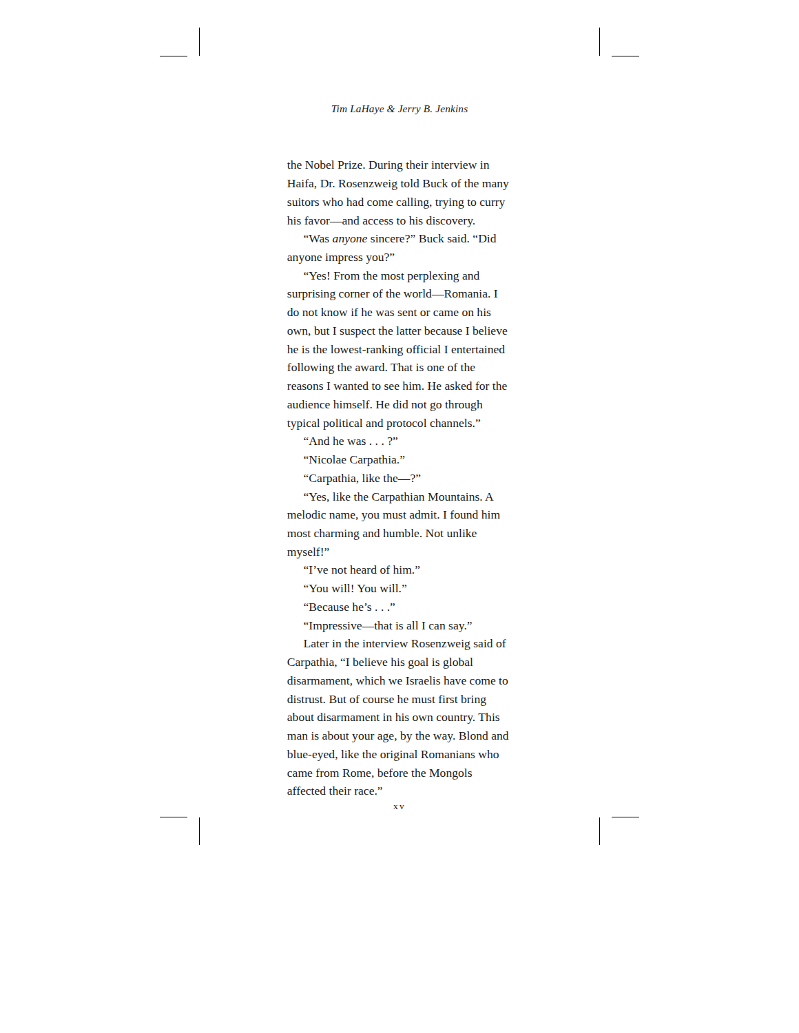Tim LaHaye & Jerry B. Jenkins
the Nobel Prize. During their interview in Haifa, Dr. Rosenzweig told Buck of the many suitors who had come calling, trying to curry his favor—and access to his discovery.
“Was anyone sincere?” Buck said. “Did anyone impress you?”
“Yes! From the most perplexing and surprising corner of the world—Romania. I do not know if he was sent or came on his own, but I suspect the latter because I believe he is the lowest-ranking official I entertained fol­lowing the award. That is one of the reasons I wanted to see him. He asked for the audience himself. He did not go through typical political and protocol channels.”
“And he was . . . ?”
“Nicolae Carpathia.”
“Carpathia, like the—?”
“Yes, like the Carpathian Mountains. A melodic name, you must admit. I found him most charming and hum­ble. Not unlike myself!”
“I’ve not heard of him.”
“You will! You will.”
“Because he’s . . .”
“Impressive—that is all I can say.”
Later in the interview Rosenzweig said of Carpathia, “I believe his goal is global disarmament, which we Israelis have come to distrust. But of course he must first bring about disarmament in his own country. This man is about your age, by the way. Blond and blue-eyed, like the original Romanians who came from Rome, before the Mongols affected their race.”
xv